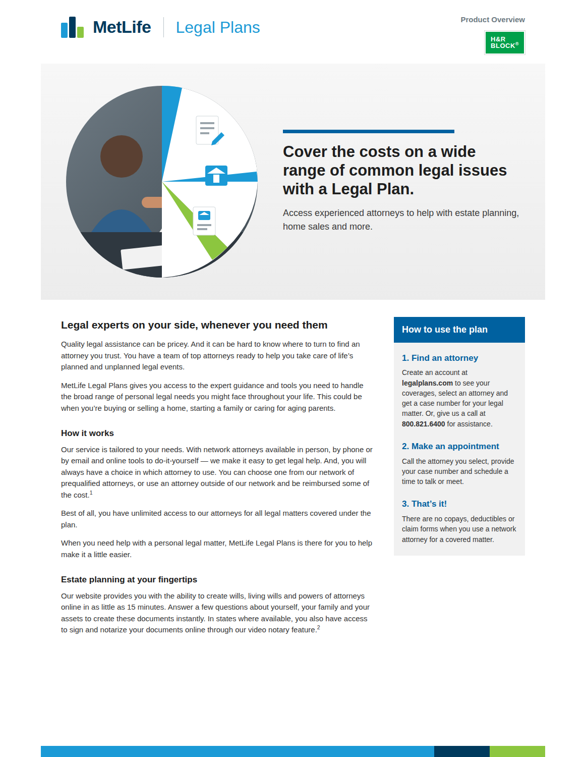MetLife
Legal Plans
Product Overview
H&R
BLOCK®
Cover the costs on a wide range of common legal issues with a Legal Plan.
Access experienced attorneys to help with estate planning, home sales and more.
Legal experts on your side, whenever you need them
Quality legal assistance can be pricey. And it can be hard to know where to turn to find an attorney you trust. You have a team of top attorneys ready to help you take care of life’s planned and unplanned legal events.
MetLife Legal Plans gives you access to the expert guidance and tools you need to handle the broad range of personal legal needs you might face throughout your life. This could be when you’re buying or selling a home, starting a family or caring for aging parents.
How it works
Our service is tailored to your needs. With network attorneys available in person, by phone or by email and online tools to do-it-yourself — we make it easy to get legal help. And, you will always have a choice in which attorney to use. You can choose one from our network of prequalified attorneys, or use an attorney outside of our network and be reimbursed some of the cost.1
Best of all, you have unlimited access to our attorneys for all legal matters covered under the plan.
When you need help with a personal legal matter, MetLife Legal Plans is there for you to help make it a little easier.
Estate planning at your fingertips
Our website provides you with the ability to create wills, living wills and powers of attorneys online in as little as 15 minutes. Answer a few questions about yourself, your family and your assets to create these documents instantly. In states where available, you also have access to sign and notarize your documents online through our video notary feature.2
How to use the plan
1. Find an attorney
Create an account at legalplans.com to see your coverages, select an attorney and get a case number for your legal matter. Or, give us a call at 800.821.6400 for assistance.
2. Make an appointment
Call the attorney you select, provide your case number and schedule a time to talk or meet.
3. That’s it!
There are no copays, deductibles or claim forms when you use a network attorney for a covered matter.